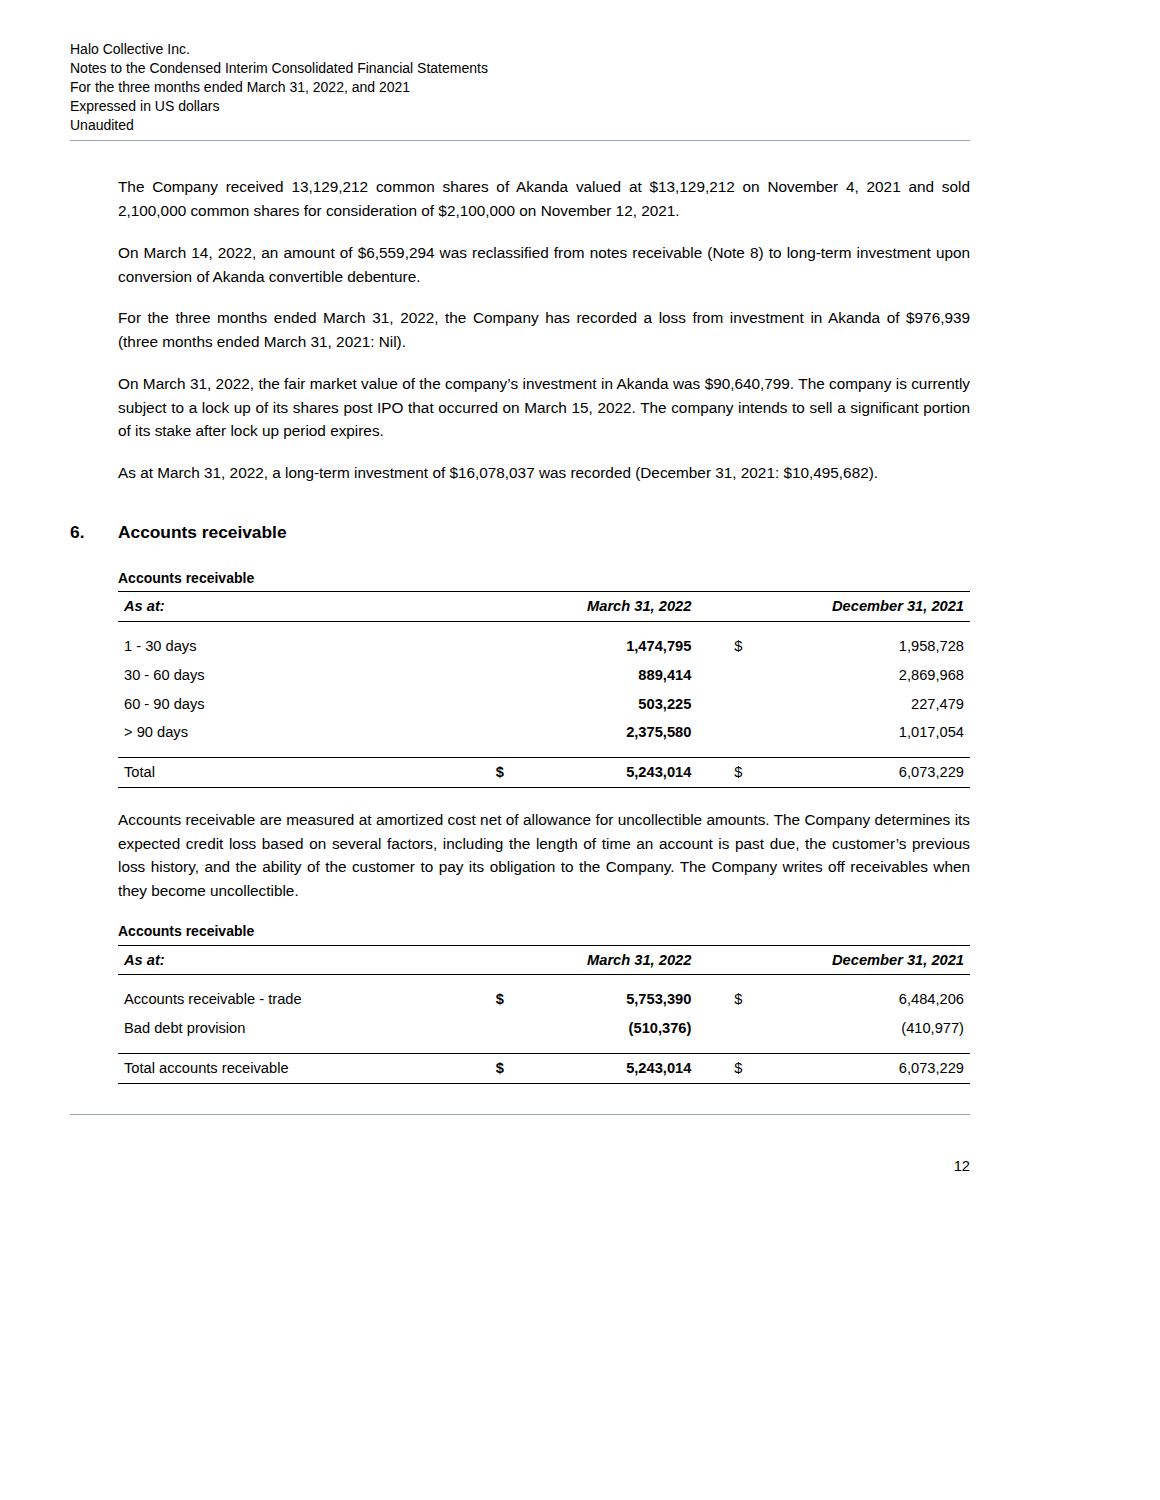Halo Collective Inc.
Notes to the Condensed Interim Consolidated Financial Statements
For the three months ended March 31, 2022, and 2021
Expressed in US dollars
Unaudited
The Company received 13,129,212 common shares of Akanda valued at $13,129,212 on November 4, 2021 and sold 2,100,000 common shares for consideration of $2,100,000 on November 12, 2021.
On March 14, 2022, an amount of $6,559,294 was reclassified from notes receivable (Note 8) to long-term investment upon conversion of Akanda convertible debenture.
For the three months ended March 31, 2022, the Company has recorded a loss from investment in Akanda of $976,939 (three months ended March 31, 2021: Nil).
On March 31, 2022, the fair market value of the company’s investment in Akanda was $90,640,799. The company is currently subject to a lock up of its shares post IPO that occurred on March 15, 2022. The company intends to sell a significant portion of its stake after lock up period expires.
As at March 31, 2022, a long-term investment of $16,078,037 was recorded (December 31, 2021: $10,495,682).
6. Accounts receivable
Accounts receivable
| As at: | March 31, 2022 | December 31, 2021 |
| --- | --- | --- |
| 1 - 30 days | | 1,474,795 | $ | 1,958,728 |
| 30 - 60 days | | 889,414 | | 2,869,968 |
| 60 - 90 days | | 503,225 | | 227,479 |
| > 90 days | | 2,375,580 | | 1,017,054 |
| Total | $ | 5,243,014 | $ | 6,073,229 |
Accounts receivable are measured at amortized cost net of allowance for uncollectible amounts. The Company determines its expected credit loss based on several factors, including the length of time an account is past due, the customer’s previous loss history, and the ability of the customer to pay its obligation to the Company. The Company writes off receivables when they become uncollectible.
Accounts receivable
| As at: | March 31, 2022 | December 31, 2021 |
| --- | --- | --- |
| Accounts receivable - trade | $ | 5,753,390 | $ | 6,484,206 |
| Bad debt provision | | (510,376) | | (410,977) |
| Total accounts receivable | $ | 5,243,014 | $ | 6,073,229 |
12